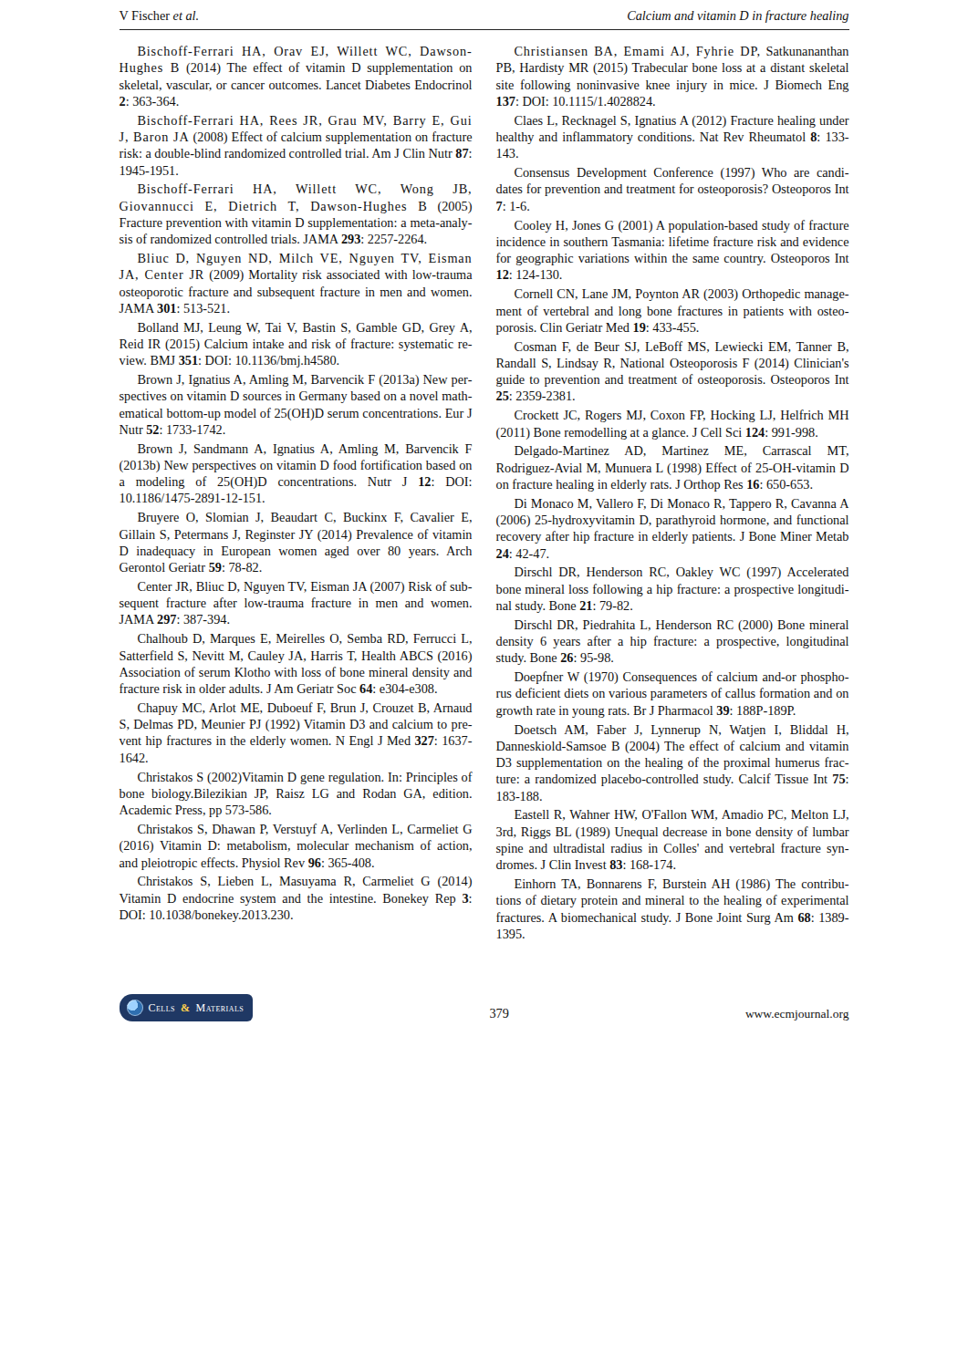V Fischer et al.
Calcium and vitamin D in fracture healing
Bischoff-Ferrari HA, Orav EJ, Willett WC, Dawson-Hughes B (2014) The effect of vitamin D supplementation on skeletal, vascular, or cancer outcomes. Lancet Diabetes Endocrinol 2: 363-364.
Bischoff-Ferrari HA, Rees JR, Grau MV, Barry E, Gui J, Baron JA (2008) Effect of calcium supplementation on fracture risk: a double-blind randomized controlled trial. Am J Clin Nutr 87: 1945-1951.
Bischoff-Ferrari HA, Willett WC, Wong JB, Giovannucci E, Dietrich T, Dawson-Hughes B (2005) Fracture prevention with vitamin D supplementation: a meta-analysis of randomized controlled trials. JAMA 293: 2257-2264.
Bliuc D, Nguyen ND, Milch VE, Nguyen TV, Eisman JA, Center JR (2009) Mortality risk associated with low-trauma osteoporotic fracture and subsequent fracture in men and women. JAMA 301: 513-521.
Bolland MJ, Leung W, Tai V, Bastin S, Gamble GD, Grey A, Reid IR (2015) Calcium intake and risk of fracture: systematic review. BMJ 351: DOI: 10.1136/bmj.h4580.
Brown J, Ignatius A, Amling M, Barvencik F (2013a) New perspectives on vitamin D sources in Germany based on a novel mathematical bottom-up model of 25(OH)D serum concentrations. Eur J Nutr 52: 1733-1742.
Brown J, Sandmann A, Ignatius A, Amling M, Barvencik F (2013b) New perspectives on vitamin D food fortification based on a modeling of 25(OH)D concentrations. Nutr J 12: DOI: 10.1186/1475-2891-12-151.
Bruyere O, Slomian J, Beaudart C, Buckinx F, Cavalier E, Gillain S, Petermans J, Reginster JY (2014) Prevalence of vitamin D inadequacy in European women aged over 80 years. Arch Gerontol Geriatr 59: 78-82.
Center JR, Bliuc D, Nguyen TV, Eisman JA (2007) Risk of subsequent fracture after low-trauma fracture in men and women. JAMA 297: 387-394.
Chalhoub D, Marques E, Meirelles O, Semba RD, Ferrucci L, Satterfield S, Nevitt M, Cauley JA, Harris T, Health ABCS (2016) Association of serum Klotho with loss of bone mineral density and fracture risk in older adults. J Am Geriatr Soc 64: e304-e308.
Chapuy MC, Arlot ME, Duboeuf F, Brun J, Crouzet B, Arnaud S, Delmas PD, Meunier PJ (1992) Vitamin D3 and calcium to prevent hip fractures in the elderly women. N Engl J Med 327: 1637-1642.
Christakos S (2002)Vitamin D gene regulation. In: Principles of bone biology.Bilezikian JP, Raisz LG and Rodan GA, edition. Academic Press, pp 573-586.
Christakos S, Dhawan P, Verstuyf A, Verlinden L, Carmeliet G (2016) Vitamin D: metabolism, molecular mechanism of action, and pleiotropic effects. Physiol Rev 96: 365-408.
Christakos S, Lieben L, Masuyama R, Carmeliet G (2014) Vitamin D endocrine system and the intestine. Bonekey Rep 3: DOI: 10.1038/bonekey.2013.230.
Christiansen BA, Emami AJ, Fyhrie DP, Satkunananthan PB, Hardisty MR (2015) Trabecular bone loss at a distant skeletal site following noninvasive knee injury in mice. J Biomech Eng 137: DOI: 10.1115/1.4028824.
Claes L, Recknagel S, Ignatius A (2012) Fracture healing under healthy and inflammatory conditions. Nat Rev Rheumatol 8: 133-143.
Consensus Development Conference (1997) Who are candidates for prevention and treatment for osteoporosis? Osteoporos Int 7: 1-6.
Cooley H, Jones G (2001) A population-based study of fracture incidence in southern Tasmania: lifetime fracture risk and evidence for geographic variations within the same country. Osteoporos Int 12: 124-130.
Cornell CN, Lane JM, Poynton AR (2003) Orthopedic management of vertebral and long bone fractures in patients with osteoporosis. Clin Geriatr Med 19: 433-455.
Cosman F, de Beur SJ, LeBoff MS, Lewiecki EM, Tanner B, Randall S, Lindsay R, National Osteoporosis F (2014) Clinician's guide to prevention and treatment of osteoporosis. Osteoporos Int 25: 2359-2381.
Crockett JC, Rogers MJ, Coxon FP, Hocking LJ, Helfrich MH (2011) Bone remodelling at a glance. J Cell Sci 124: 991-998.
Delgado-Martinez AD, Martinez ME, Carrascal MT, Rodriguez-Avial M, Munuera L (1998) Effect of 25-OH-vitamin D on fracture healing in elderly rats. J Orthop Res 16: 650-653.
Di Monaco M, Vallero F, Di Monaco R, Tappero R, Cavanna A (2006) 25-hydroxyvitamin D, parathyroid hormone, and functional recovery after hip fracture in elderly patients. J Bone Miner Metab 24: 42-47.
Dirschl DR, Henderson RC, Oakley WC (1997) Accelerated bone mineral loss following a hip fracture: a prospective longitudinal study. Bone 21: 79-82.
Dirschl DR, Piedrahita L, Henderson RC (2000) Bone mineral density 6 years after a hip fracture: a prospective, longitudinal study. Bone 26: 95-98.
Doepfner W (1970) Consequences of calcium and-or phosphorus deficient diets on various parameters of callus formation and on growth rate in young rats. Br J Pharmacol 39: 188P-189P.
Doetsch AM, Faber J, Lynnerup N, Watjen I, Bliddal H, Danneskiold-Samsoe B (2004) The effect of calcium and vitamin D3 supplementation on the healing of the proximal humerus fracture: a randomized placebo-controlled study. Calcif Tissue Int 75: 183-188.
Eastell R, Wahner HW, O'Fallon WM, Amadio PC, Melton LJ, 3rd, Riggs BL (1989) Unequal decrease in bone density of lumbar spine and ultradistal radius in Colles' and vertebral fracture syndromes. J Clin Invest 83: 168-174.
Einhorn TA, Bonnarens F, Burstein AH (1986) The contributions of dietary protein and mineral to the healing of experimental fractures. A biomechanical study. J Bone Joint Surg Am 68: 1389-1395.
Cells&Materials
379
www.ecmjournal.org